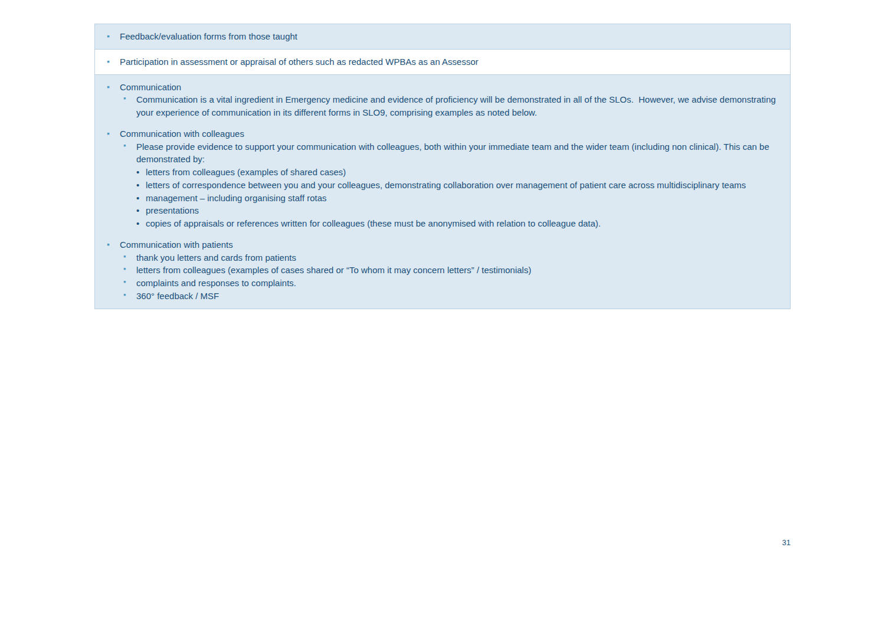| Feedback/evaluation forms from those taught |
| Participation in assessment or appraisal of others such as redacted WPBAs as an Assessor |
| Communication Communication is a vital ingredient in Emergency medicine and evidence of proficiency will be demonstrated in all of the SLOs. However, we advise demonstrating your experience of communication in its different forms in SLO9, comprising examples as noted below. Communication with colleagues Please provide evidence to support your communication with colleagues, both within your immediate team and the wider team (including non clinical). This can be demonstrated by: letters from colleagues (examples of shared cases) letters of correspondence between you and your colleagues, demonstrating collaboration over management of patient care across multidisciplinary teams management – including organising staff rotas presentations copies of appraisals or references written for colleagues (these must be anonymised with relation to colleague data). Communication with patients thank you letters and cards from patients letters from colleagues (examples of cases shared or “To whom it may concern letters” / testimonials) complaints and responses to complaints. 360° feedback / MSF |
31